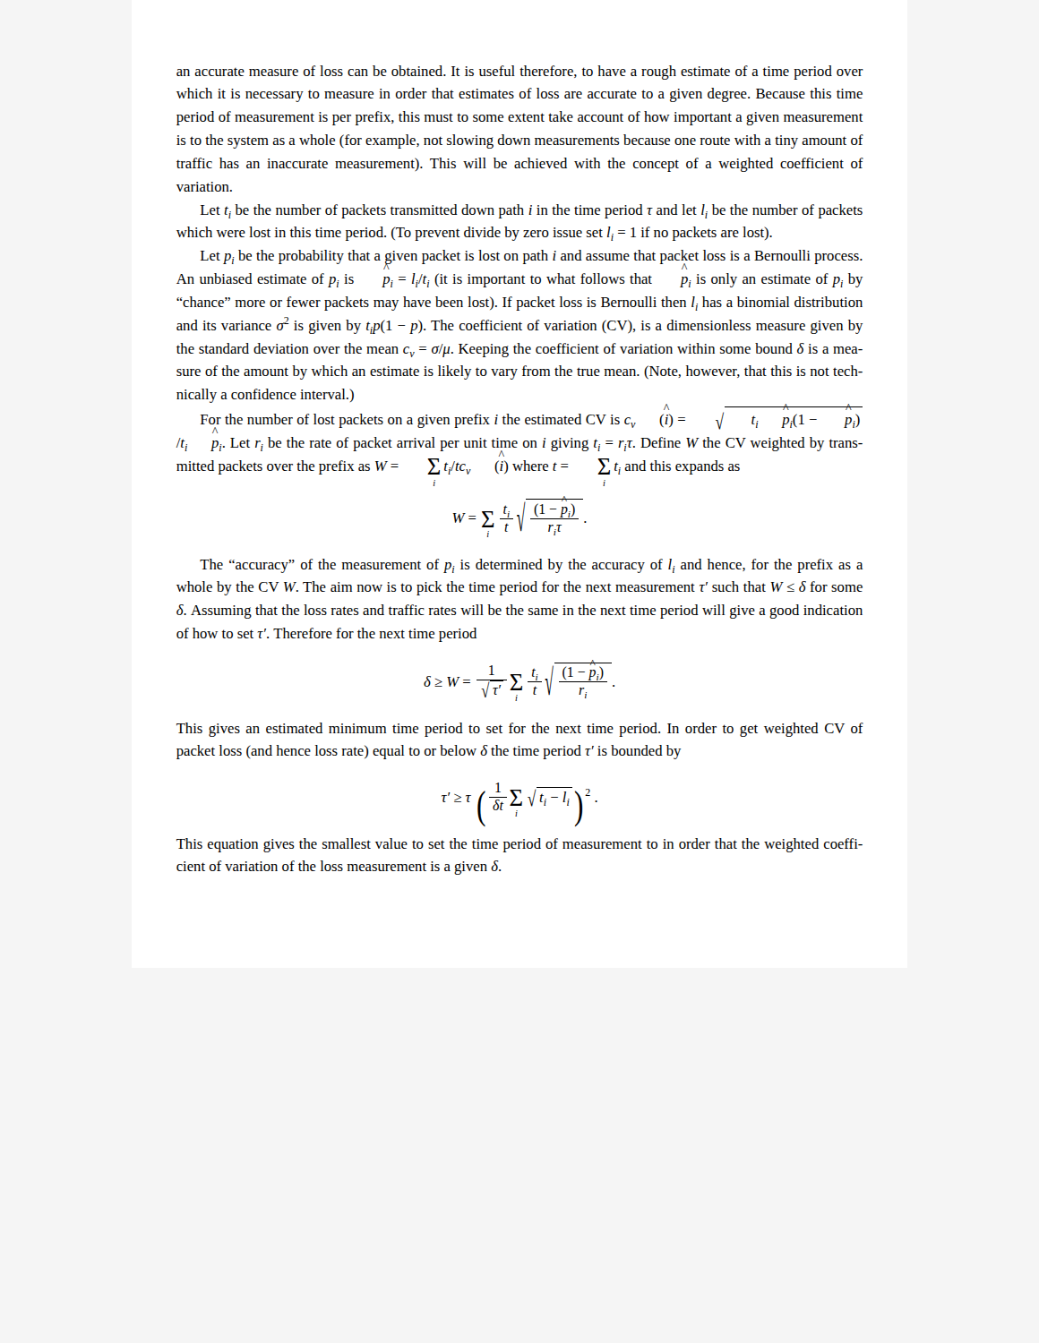an accurate measure of loss can be obtained. It is useful therefore, to have a rough estimate of a time period over which it is necessary to measure in order that estimates of loss are accurate to a given degree. Because this time period of measurement is per prefix, this must to some extent take account of how important a given measurement is to the system as a whole (for example, not slowing down measurements because one route with a tiny amount of traffic has an inaccurate measurement). This will be achieved with the concept of a weighted coefficient of variation.
Let ti be the number of packets transmitted down path i in the time period τ and let li be the number of packets which were lost in this time period. (To prevent divide by zero issue set li = 1 if no packets are lost).
Let pi be the probability that a given packet is lost on path i and assume that packet loss is a Bernoulli process. An unbiased estimate of pi is pi = li/ti (it is important to what follows that pi is only an estimate of pi by “chance” more or fewer packets may have been lost). If packet loss is Bernoulli then li has a binomial distribution and its variance σ2 is given by tip(1 − p). The coefficient of variation (CV), is a dimensionless measure given by the standard deviation over the mean cv = σ/μ. Keeping the coefficient of variation within some bound δ is a measure of the amount by which an estimate is likely to vary from the true mean. (Note, however, that this is not technically a confidence interval.)
For the number of lost packets on a given prefix i the estimated CV is cv(i) = ti pi(1 − pi)/ti pi. Let ri be the rate of packet arrival per unit time on i giving ti = riτ. Define W the CV weighted by transmitted packets over the prefix as W = Σi ti/tcv(i) where t = Σi ti and this expands as
W = Σi ti t(1 − pi) riτ.
The “accuracy” of the measurement of pi is determined by the accuracy of li and hence, for the prefix as a whole by the CV W. The aim now is to pick the time period for the next measurement τ′ such that W ≤ δ for some δ. Assuming that the loss rates and traffic rates will be the same in the next time period will give a good indication of how to set τ′. Therefore for the next time period
δ ≥ W = 1 τ′Σi ti t(1 − pi) ri.
This gives an estimated minimum time period to set for the next time period. In order to get weighted CV of packet loss (and hence loss rate) equal to or below δ the time period τ′ is bounded by
τ′ ≥ τ (1 δt Σi ti − li)2 .
This equation gives the smallest value to set the time period of measurement to in order that the weighted coefficient of variation of the loss measurement is a given δ.